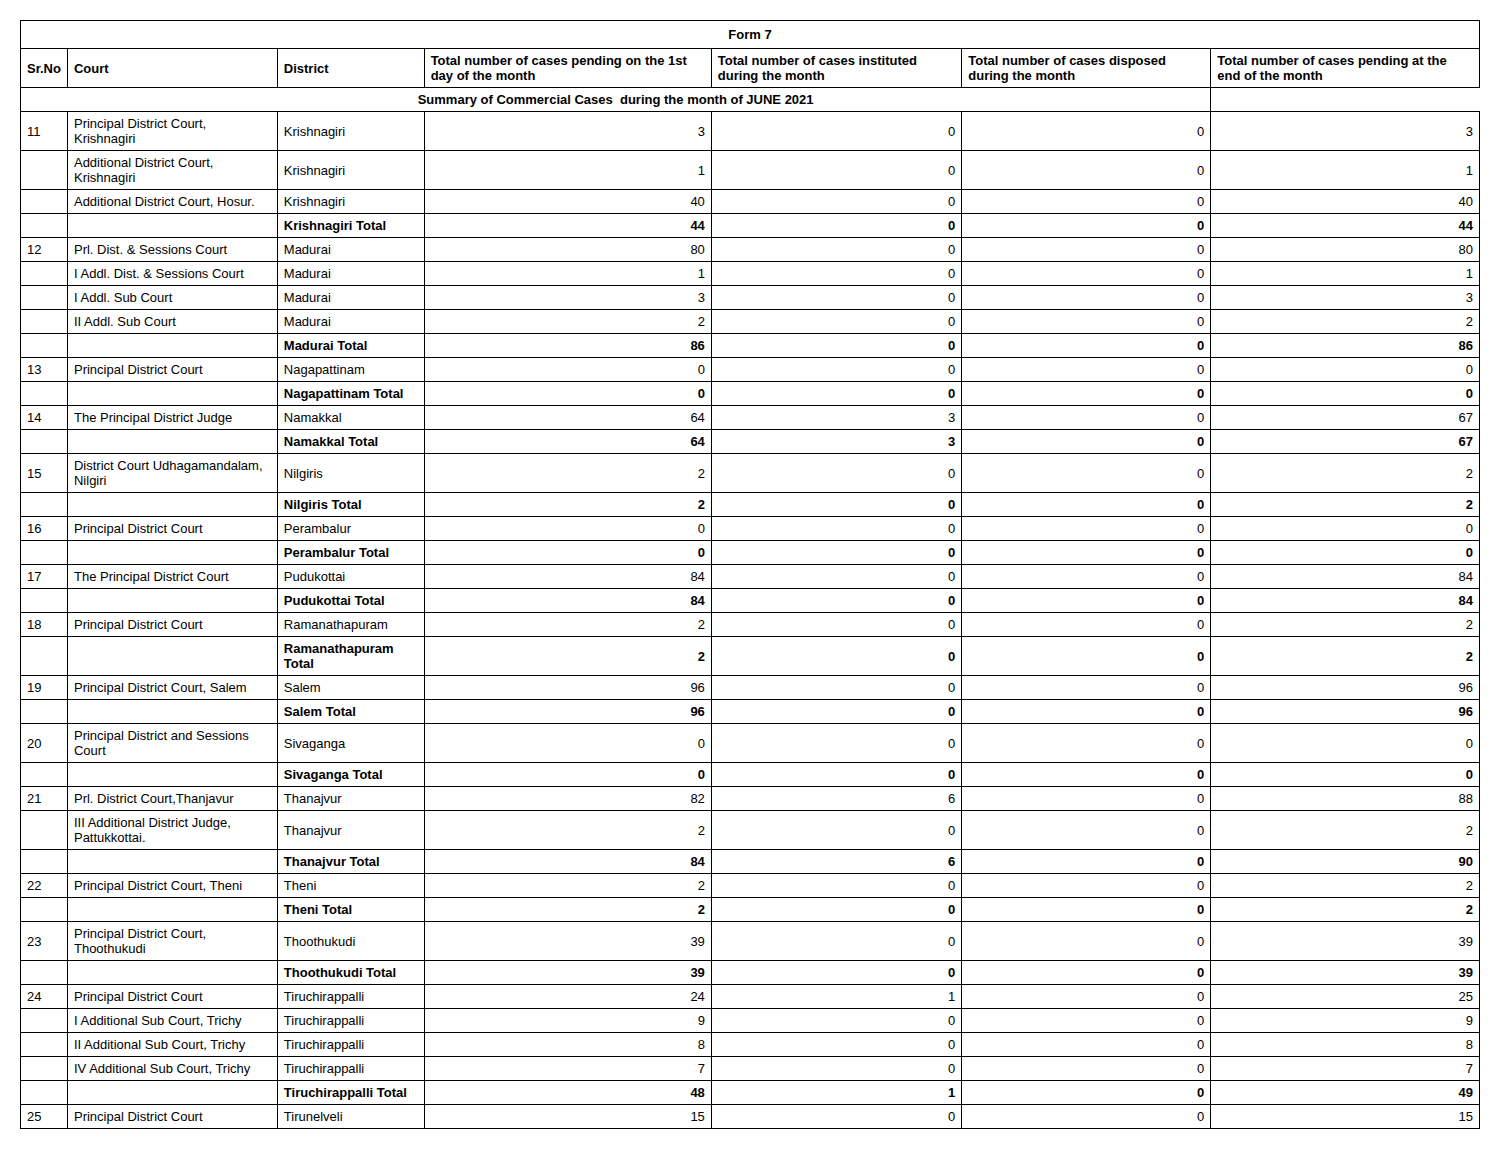Form 7
| Summary of Commercial Cases during the month of JUNE 2021 |
| Sr.No | Court | District | Total number of cases pending on the 1st day of the month | Total number of cases instituted during the month | Total number of cases disposed during the month | Total number of cases pending at the end of the month |
| 11 | Principal District Court, Krishnagiri | Krishnagiri | 3 | 0 | 0 | 3 |
| | Additional District Court, Krishnagiri | Krishnagiri | 1 | 0 | 0 | 1 |
| | Additional District Court, Hosur. | Krishnagiri | 40 | 0 | 0 | 40 |
| | | Krishnagiri Total | 44 | 0 | 0 | 44 |
| 12 | Prl. Dist. & Sessions Court | Madurai | 80 | 0 | 0 | 80 |
| | I Addl. Dist. & Sessions Court | Madurai | 1 | 0 | 0 | 1 |
| | I Addl. Sub Court | Madurai | 3 | 0 | 0 | 3 |
| | II Addl. Sub Court | Madurai | 2 | 0 | 0 | 2 |
| | | Madurai Total | 86 | 0 | 0 | 86 |
| 13 | Principal District Court | Nagapattinam | 0 | 0 | 0 | 0 |
| | | Nagapattinam Total | 0 | 0 | 0 | 0 |
| 14 | The Principal District Judge | Namakkal | 64 | 3 | 0 | 67 |
| | | Namakkal Total | 64 | 3 | 0 | 67 |
| 15 | District Court Udhagamandalam, Nilgiri | Nilgiris | 2 | 0 | 0 | 2 |
| | | Nilgiris Total | 2 | 0 | 0 | 2 |
| 16 | Principal District Court | Perambalur | 0 | 0 | 0 | 0 |
| | | Perambalur Total | 0 | 0 | 0 | 0 |
| 17 | The Principal District Court | Pudukottai | 84 | 0 | 0 | 84 |
| | | Pudukottai Total | 84 | 0 | 0 | 84 |
| 18 | Principal District Court | Ramanathapuram | 2 | 0 | 0 | 2 |
| | | Ramanathapuram Total | 2 | 0 | 0 | 2 |
| 19 | Principal District Court, Salem | Salem | 96 | 0 | 0 | 96 |
| | | Salem Total | 96 | 0 | 0 | 96 |
| 20 | Principal District and Sessions Court | Sivaganga | 0 | 0 | 0 | 0 |
| | | Sivaganga Total | 0 | 0 | 0 | 0 |
| 21 | Prl. District Court,Thanjavur | Thanajvur | 82 | 6 | 0 | 88 |
| | III Additional District Judge, Pattukkottai. | Thanajvur | 2 | 0 | 0 | 2 |
| | | Thanajvur Total | 84 | 6 | 0 | 90 |
| 22 | Principal District Court, Theni | Theni | 2 | 0 | 0 | 2 |
| | | Theni Total | 2 | 0 | 0 | 2 |
| 23 | Principal District Court, Thoothukudi | Thoothukudi | 39 | 0 | 0 | 39 |
| | | Thoothukudi Total | 39 | 0 | 0 | 39 |
| 24 | Principal District Court | Tiruchirappalli | 24 | 1 | 0 | 25 |
| | I Additional Sub Court, Trichy | Tiruchirappalli | 9 | 0 | 0 | 9 |
| | II Additional Sub Court, Trichy | Tiruchirappalli | 8 | 0 | 0 | 8 |
| | IV Additional Sub Court, Trichy | Tiruchirappalli | 7 | 0 | 0 | 7 |
| | | Tiruchirappalli Total | 48 | 1 | 0 | 49 |
| 25 | Principal District Court | Tirunelveli | 15 | 0 | 0 | 15 |